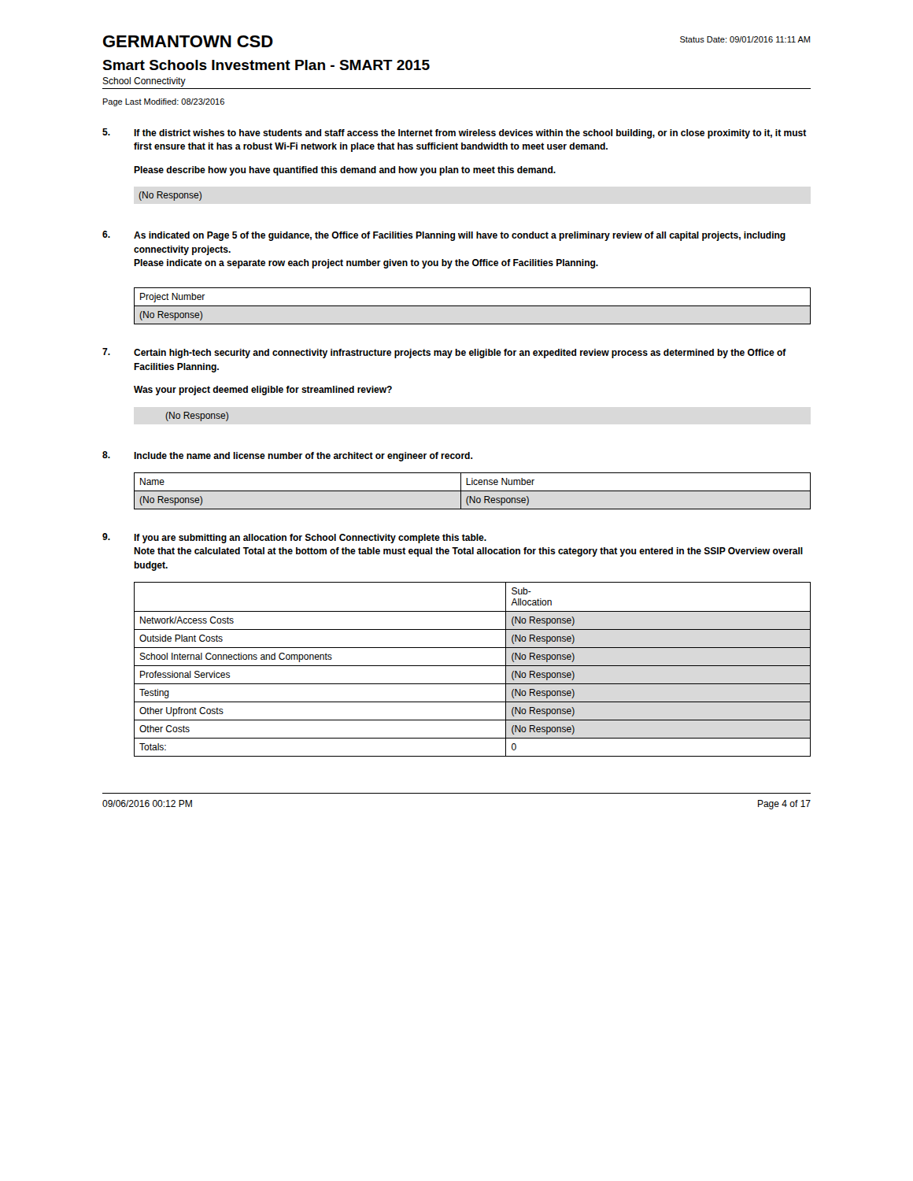GERMANTOWN CSD
Status Date: 09/01/2016 11:11 AM
Smart Schools Investment Plan - SMART 2015
School Connectivity
Page Last Modified: 08/23/2016
5.
If the district wishes to have students and staff access the Internet from wireless devices within the school building, or in close proximity to it, it must first ensure that it has a robust Wi-Fi network in place that has sufficient bandwidth to meet user demand.
Please describe how you have quantified this demand and how you plan to meet this demand.
(No Response)
6.
As indicated on Page 5 of the guidance, the Office of Facilities Planning will have to conduct a preliminary review of all capital projects, including connectivity projects.
Please indicate on a separate row each project number given to you by the Office of Facilities Planning.
| Project Number |
| --- |
| (No Response) |
7.
Certain high-tech security and connectivity infrastructure projects may be eligible for an expedited review process as determined by the Office of Facilities Planning.
Was your project deemed eligible for streamlined review?
(No Response)
8.
Include the name and license number of the architect or engineer of record.
| Name | License Number |
| --- | --- |
| (No Response) | (No Response) |
9.
If you are submitting an allocation for School Connectivity complete this table.
Note that the calculated Total at the bottom of the table must equal the Total allocation for this category that you entered in the SSIP Overview overall budget.
| | Sub- Allocation |
| --- | --- |
| Network/Access Costs | (No Response) |
| Outside Plant Costs | (No Response) |
| School Internal Connections and Components | (No Response) |
| Professional Services | (No Response) |
| Testing | (No Response) |
| Other Upfront Costs | (No Response) |
| Other Costs | (No Response) |
| Totals: | 0 |
09/06/2016 00:12 PM
Page 4 of 17